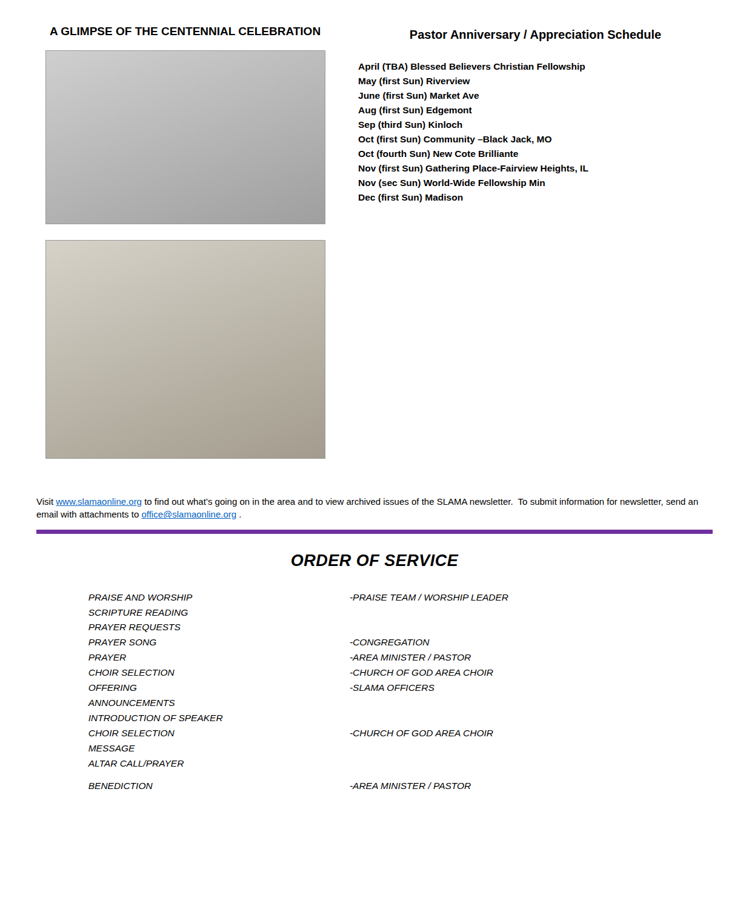A GLIMPSE OF THE CENTENNIAL CELEBRATION
Pastor Anniversary / Appreciation Schedule
April (TBA) Blessed Believers Christian Fellowship
May (first Sun) Riverview
June (first Sun) Market Ave
Aug (first Sun) Edgemont
Sep (third Sun) Kinloch
Oct (first Sun) Community –Black Jack, MO
Oct (fourth Sun) New Cote Brilliante
Nov (first Sun) Gathering Place-Fairview Heights, IL
Nov (sec Sun) World-Wide Fellowship Min
Dec (first Sun) Madison
Visit www.slamaonline.org to find out what’s going on in the area and to view archived issues of the SLAMA newsletter. To submit information for newsletter, send an email with attachments to office@slamaonline.org .
ORDER OF SERVICE
| PRAISE AND WORSHIP | -PRAISE TEAM / WORSHIP LEADER |
| SCRIPTURE READING | |
| PRAYER REQUESTS | |
| PRAYER SONG | -CONGREGATION |
| PRAYER | -AREA MINISTER / PASTOR |
| CHOIR SELECTION | -CHURCH OF GOD AREA CHOIR |
| OFFERING | -SLAMA OFFICERS |
| ANNOUNCEMENTS | |
| INTRODUCTION OF SPEAKER | |
| CHOIR SELECTION | -CHURCH OF GOD AREA CHOIR |
| MESSAGE | |
| ALTAR CALL/PRAYER | |
| BENEDICTION | -AREA MINISTER / PASTOR |